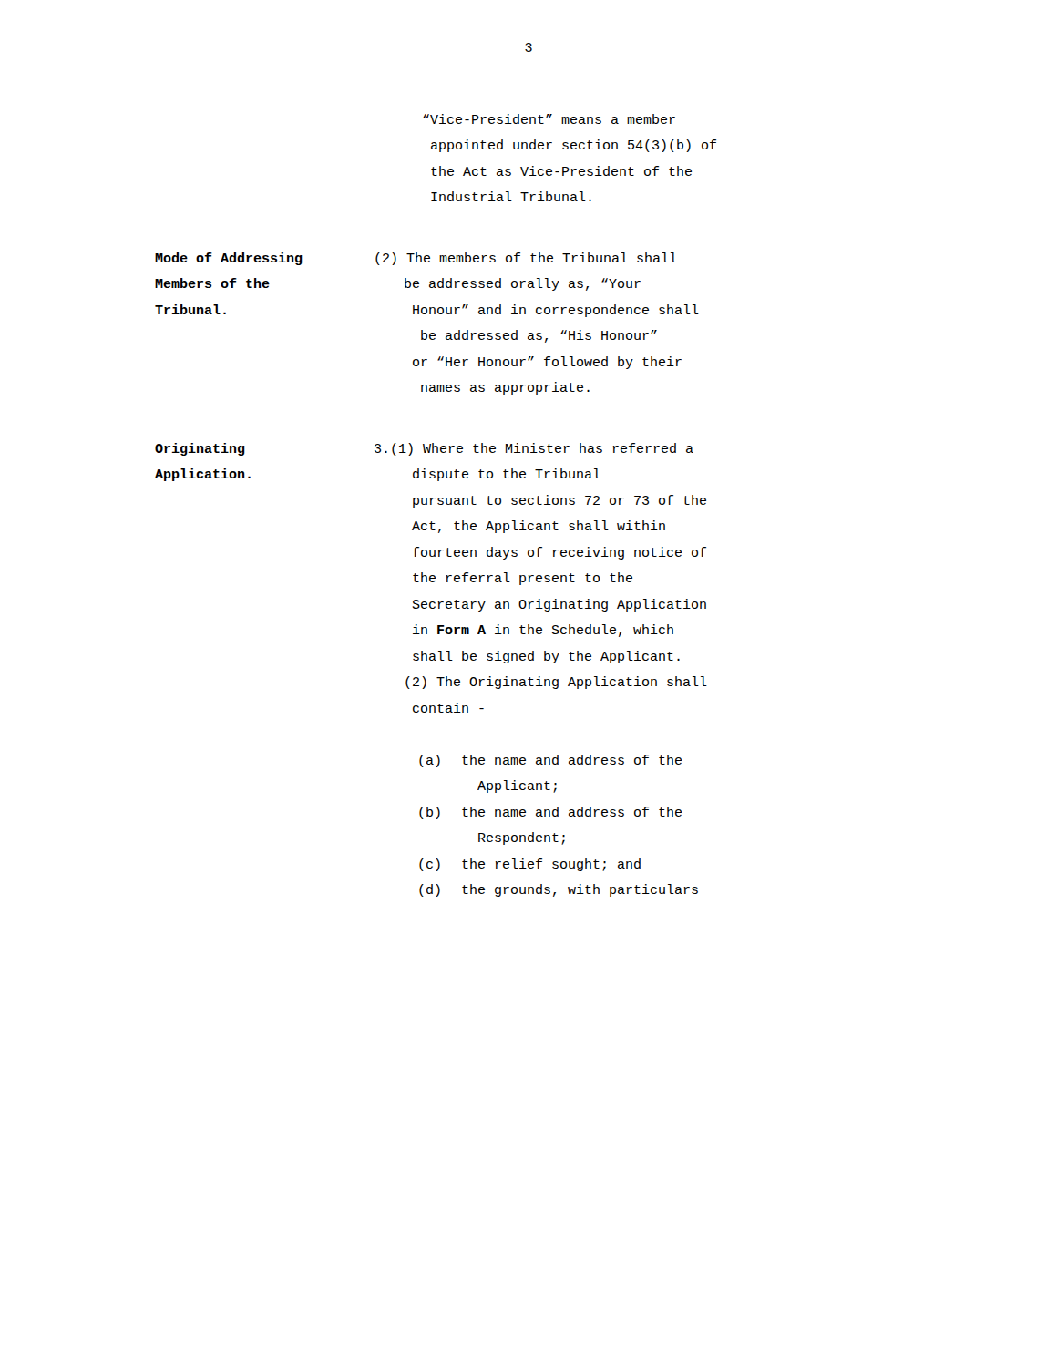3
“Vice-President” means a member
appointed under section 54(3)(b) of
the Act as Vice-President of the
Industrial Tribunal.
Mode of Addressing
Members of the
Tribunal.
(2) The members of the Tribunal shall
be addressed orally as, “Your
Honour” and in correspondence shall
be addressed as, “His Honour”
or “Her Honour” followed by their
names as appropriate.
Originating
Application.
3.(1) Where the Minister has referred a
dispute to the Tribunal
pursuant to sections 72 or 73 of the
Act, the Applicant shall within
fourteen days of receiving notice of
the referral present to the
Secretary an Originating Application
in Form A in the Schedule, which
shall be signed by the Applicant.
(2) The Originating Application shall
contain -
(a)
the name and address of the
Applicant;
(b)
the name and address of the
Respondent;
(c)
the relief sought; and
(d)
the grounds, with particulars